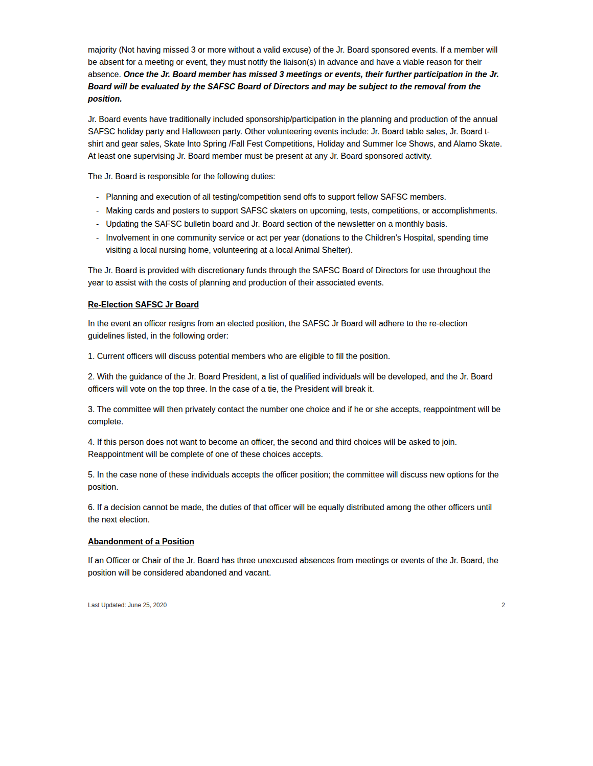majority (Not having missed 3 or more without a valid excuse) of the Jr. Board sponsored events. If a member will be absent for a meeting or event, they must notify the liaison(s) in advance and have a viable reason for their absence. Once the Jr. Board member has missed 3 meetings or events, their further participation in the Jr. Board will be evaluated by the SAFSC Board of Directors and may be subject to the removal from the position.
Jr. Board events have traditionally included sponsorship/participation in the planning and production of the annual SAFSC holiday party and Halloween party. Other volunteering events include: Jr. Board table sales, Jr. Board t-shirt and gear sales, Skate Into Spring /Fall Fest Competitions, Holiday and Summer Ice Shows, and Alamo Skate. At least one supervising Jr. Board member must be present at any Jr. Board sponsored activity.
The Jr. Board is responsible for the following duties:
Planning and execution of all testing/competition send offs to support fellow SAFSC members.
Making cards and posters to support SAFSC skaters on upcoming, tests, competitions, or accomplishments.
Updating the SAFSC bulletin board and Jr. Board section of the newsletter on a monthly basis.
Involvement in one community service or act per year (donations to the Children's Hospital, spending time visiting a local nursing home, volunteering at a local Animal Shelter).
The Jr. Board is provided with discretionary funds through the SAFSC Board of Directors for use throughout the year to assist with the costs of planning and production of their associated events.
Re-Election SAFSC Jr Board
In the event an officer resigns from an elected position, the SAFSC Jr Board will adhere to the re-election guidelines listed, in the following order:
1. Current officers will discuss potential members who are eligible to fill the position.
2. With the guidance of the Jr. Board President, a list of qualified individuals will be developed, and the Jr. Board officers will vote on the top three. In the case of a tie, the President will break it.
3. The committee will then privately contact the number one choice and if he or she accepts, reappointment will be complete.
4. If this person does not want to become an officer, the second and third choices will be asked to join. Reappointment will be complete of one of these choices accepts.
5. In the case none of these individuals accepts the officer position; the committee will discuss new options for the position.
6. If a decision cannot be made, the duties of that officer will be equally distributed among the other officers until the next election.
Abandonment of a Position
If an Officer or Chair of the Jr. Board has three unexcused absences from meetings or events of the Jr. Board, the position will be considered abandoned and vacant.
Last Updated: June 25, 2020 2